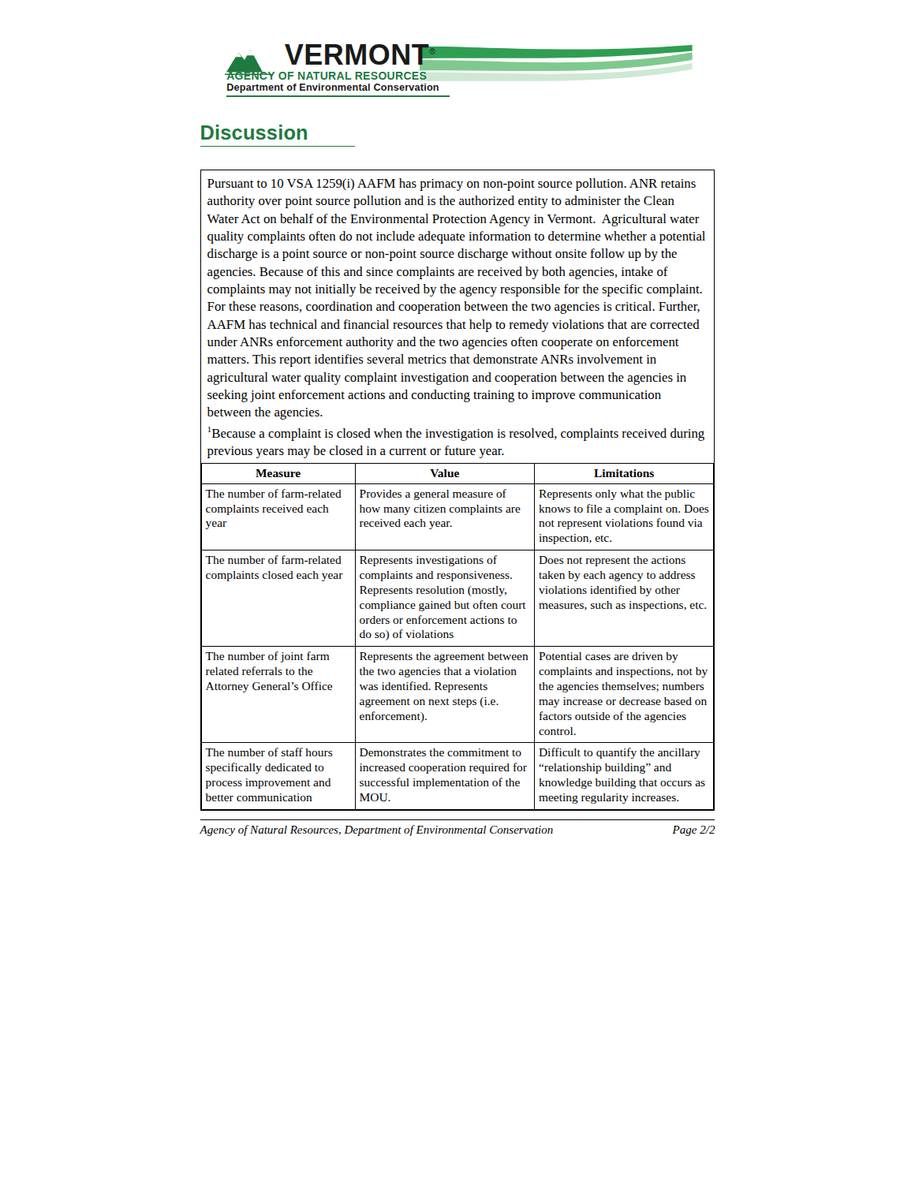VERMONT®
AGENCY OF NATURAL RESOURCES
Department of Environmental Conservation
Discussion
Pursuant to 10 VSA 1259(i) AAFM has primacy on non-point source pollution. ANR retains authority over point source pollution and is the authorized entity to administer the Clean Water Act on behalf of the Environmental Protection Agency in Vermont. Agricultural water quality complaints often do not include adequate information to determine whether a potential discharge is a point source or non-point source discharge without onsite follow up by the agencies. Because of this and since complaints are received by both agencies, intake of complaints may not initially be received by the agency responsible for the specific complaint. For these reasons, coordination and cooperation between the two agencies is critical. Further, AAFM has technical and financial resources that help to remedy violations that are corrected under ANRs enforcement authority and the two agencies often cooperate on enforcement matters. This report identifies several metrics that demonstrate ANRs involvement in agricultural water quality complaint investigation and cooperation between the agencies in seeking joint enforcement actions and conducting training to improve communication between the agencies.
1Because a complaint is closed when the investigation is resolved, complaints received during previous years may be closed in a current or future year.
| Measure | Value | Limitations |
| --- | --- | --- |
| The number of farm-related complaints received each year | Provides a general measure of how many citizen complaints are received each year. | Represents only what the public knows to file a complaint on. Does not represent violations found via inspection, etc. |
| The number of farm-related complaints closed each year | Represents investigations of complaints and responsiveness. Represents resolution (mostly, compliance gained but often court orders or enforcement actions to do so) of violations | Does not represent the actions taken by each agency to address violations identified by other measures, such as inspections, etc. |
| The number of joint farm related referrals to the Attorney General’s Office | Represents the agreement between the two agencies that a violation was identified. Represents agreement on next steps (i.e. enforcement). | Potential cases are driven by complaints and inspections, not by the agencies themselves; numbers may increase or decrease based on factors outside of the agencies control. |
| The number of staff hours specifically dedicated to process improvement and better communication | Demonstrates the commitment to increased cooperation required for successful implementation of the MOU. | Difficult to quantify the ancillary “relationship building” and knowledge building that occurs as meeting regularity increases. |
Agency of Natural Resources, Department of Environmental Conservation Page 2/2